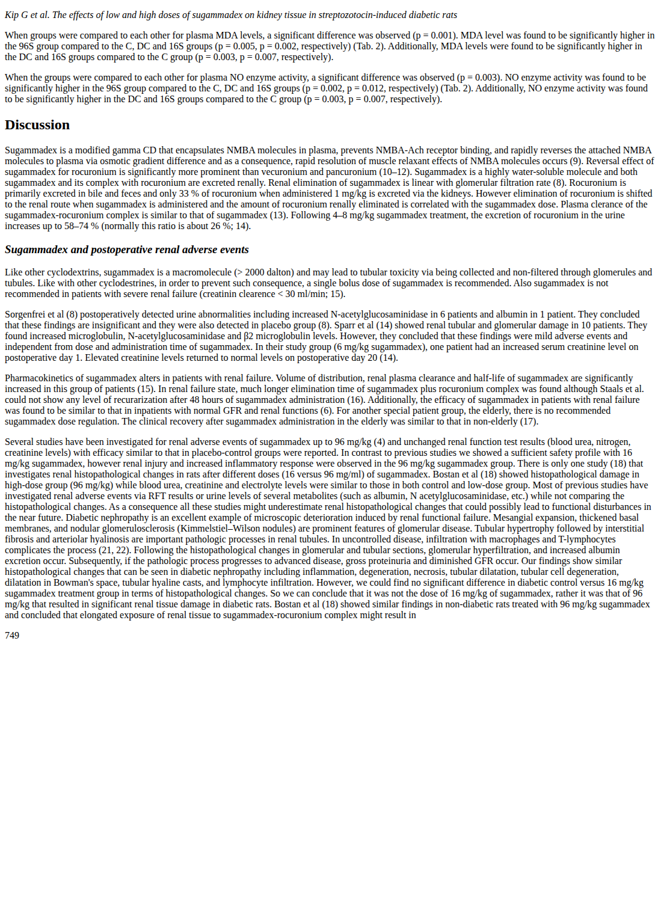Kip G et al. The effects of low and high doses of sugammadex on kidney tissue in streptozotocin-induced diabetic rats
When groups were compared to each other for plasma MDA levels, a significant difference was observed (p = 0.001). MDA level was found to be significantly higher in the 96S group compared to the C, DC and 16S groups (p = 0.005, p = 0.002, respectively) (Tab. 2). Additionally, MDA levels were found to be significantly higher in the DC and 16S groups compared to the C group (p = 0.003, p = 0.007, respectively).
When the groups were compared to each other for plasma NO enzyme activity, a significant difference was observed (p = 0.003). NO enzyme activity was found to be significantly higher in the 96S group compared to the C, DC and 16S groups (p = 0.002, p = 0.012, respectively) (Tab. 2). Additionally, NO enzyme activity was found to be significantly higher in the DC and 16S groups compared to the C group (p = 0.003, p = 0.007, respectively).
Discussion
Sugammadex is a modified gamma CD that encapsulates NMBA molecules in plasma, prevents NMBA-Ach receptor binding, and rapidly reverses the attached NMBA molecules to plasma via osmotic gradient difference and as a consequence, rapid resolution of muscle relaxant effects of NMBA molecules occurs (9). Reversal effect of sugammadex for rocuronium is significantly more prominent than vecuronium and pancuronium (10–12). Sugammadex is a highly water-soluble molecule and both sugammadex and its complex with rocuronium are excreted renally. Renal elimination of sugammadex is linear with glomerular filtration rate (8). Rocuronium is primarily excreted in bile and feces and only 33 % of rocuronium when administered 1 mg/kg is excreted via the kidneys. However elimination of rocuronium is shifted to the renal route when sugammadex is administered and the amount of rocuronium renally eliminated is correlated with the sugammadex dose. Plasma clerance of the sugammadex-rocuronium complex is similar to that of sugammadex (13). Following 4–8 mg/kg sugammadex treatment, the excretion of rocuronium in the urine increases up to 58–74 % (normally this ratio is about 26 %; 14).
Sugammadex and postoperative renal adverse events
Like other cyclodextrins, sugammadex is a macromolecule (> 2000 dalton) and may lead to tubular toxicity via being collected and non-filtered through glomerules and tubules. Like with other cyclodestrines, in order to prevent such consequence, a single bolus dose of sugammadex is recommended. Also sugammadex is not recommended in patients with severe renal failure (creatinin clearence < 30 ml/min; 15).
Sorgenfrei et al (8) postoperatively detected urine abnormalities including increased N-acetylglucosaminidase in 6 patients and albumin in 1 patient. They concluded that these findings are insignificant and they were also detected in placebo group (8). Sparr et al (14) showed renal tubular and glomerular damage in 10 patients. They found increased microglobulin, N-acetylglucosaminidase and β2 microglobulin levels. However, they concluded that these findings were mild adverse events and independent from dose and administration time of sugammadex. In their study group (6 mg/kg sugammadex), one patient had an increased serum creatinine level on postoperative day 1. Elevated creatinine levels returned to normal levels on postoperative day 20 (14).
Pharmacokinetics of sugammadex alters in patients with renal failure. Volume of distribution, renal plasma clearance and half-life of sugammadex are significantly increased in this group of patients (15). In renal failure state, much longer elimination time of sugammadex plus rocuronium complex was found although Staals et al. could not show any level of recurarization after 48 hours of sugammadex administration (16). Additionally, the efficacy of sugammadex in patients with renal failure was found to be similar to that in inpatients with normal GFR and renal functions (6). For another special patient group, the elderly, there is no recommended sugammadex dose regulation. The clinical recovery after sugammadex administration in the elderly was similar to that in non-elderly (17).
Several studies have been investigated for renal adverse events of sugammadex up to 96 mg/kg (4) and unchanged renal function test results (blood urea, nitrogen, creatinine levels) with efficacy similar to that in placebo-control groups were reported. In contrast to previous studies we showed a sufficient safety profile with 16 mg/kg sugammadex, however renal injury and increased inflammatory response were observed in the 96 mg/kg sugammadex group. There is only one study (18) that investigates renal histopathological changes in rats after different doses (16 versus 96 mg/ml) of sugammadex. Bostan et al (18) showed histopathological damage in high-dose group (96 mg/kg) while blood urea, creatinine and electrolyte levels were similar to those in both control and low-dose group. Most of previous studies have investigated renal adverse events via RFT results or urine levels of several metabolites (such as albumin, N acetylglucosaminidase, etc.) while not comparing the histopathological changes. As a consequence all these studies might underestimate renal histopathological changes that could possibly lead to functional disturbances in the near future. Diabetic nephropathy is an excellent example of microscopic deterioration induced by renal functional failure. Mesangial expansion, thickened basal membranes, and nodular glomerulosclerosis (Kimmelstiel–Wilson nodules) are prominent features of glomerular disease. Tubular hypertrophy followed by interstitial fibrosis and arteriolar hyalinosis are important pathologic processes in renal tubules. In uncontrolled disease, infiltration with macrophages and T-lymphocytes complicates the process (21, 22). Following the histopathological changes in glomerular and tubular sections, glomerular hyperfiltration, and increased albumin excretion occur. Subsequently, if the pathologic process progresses to advanced disease, gross proteinuria and diminished GFR occur. Our findings show similar histopathological changes that can be seen in diabetic nephropathy including inflammation, degeneration, necrosis, tubular dilatation, tubular cell degeneration, dilatation in Bowman's space, tubular hyaline casts, and lymphocyte infiltration. However, we could find no significant difference in diabetic control versus 16 mg/kg sugammadex treatment group in terms of histopathological changes. So we can conclude that it was not the dose of 16 mg/kg of sugammadex, rather it was that of 96 mg/kg that resulted in significant renal tissue damage in diabetic rats. Bostan et al (18) showed similar findings in non-diabetic rats treated with 96 mg/kg sugammadex and concluded that elongated exposure of renal tissue to sugammadex-rocuronium complex might result in
749